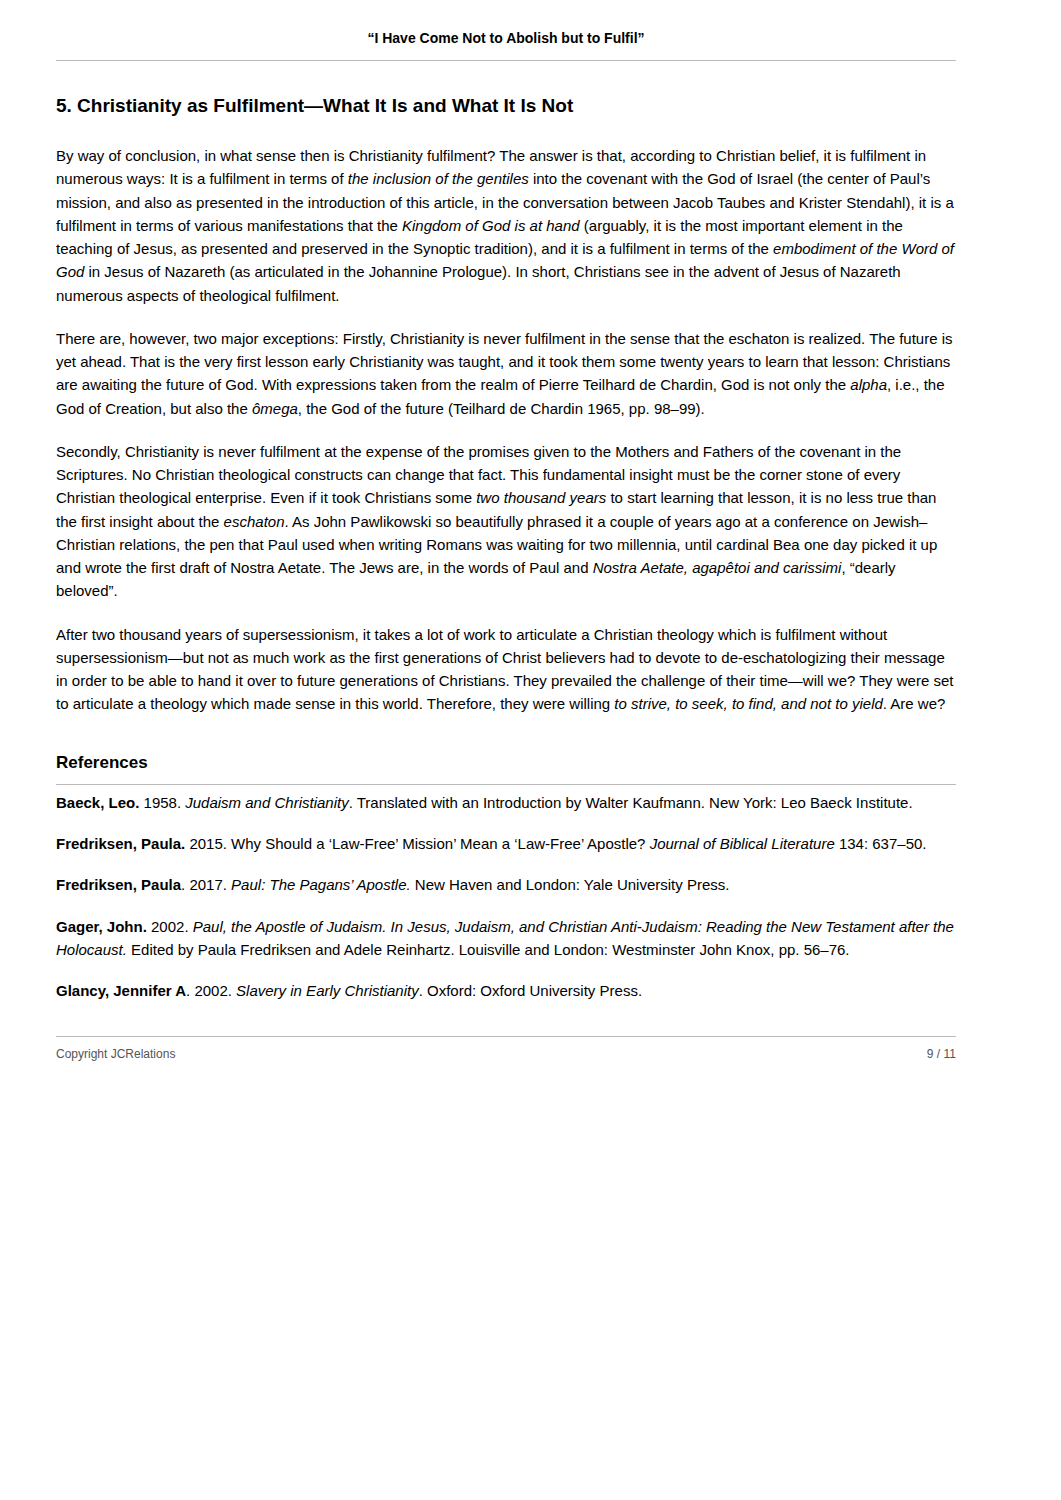“I Have Come Not to Abolish but to Fulfil”
5. Christianity as Fulfilment—What It Is and What It Is Not
By way of conclusion, in what sense then is Christianity fulfilment? The answer is that, according to Christian belief, it is fulfilment in numerous ways: It is a fulfilment in terms of the inclusion of the gentiles into the covenant with the God of Israel (the center of Paul’s mission, and also as presented in the introduction of this article, in the conversation between Jacob Taubes and Krister Stendahl), it is a fulfilment in terms of various manifestations that the Kingdom of God is at hand (arguably, it is the most important element in the teaching of Jesus, as presented and preserved in the Synoptic tradition), and it is a fulfilment in terms of the embodiment of the Word of God in Jesus of Nazareth (as articulated in the Johannine Prologue). In short, Christians see in the advent of Jesus of Nazareth numerous aspects of theological fulfilment.
There are, however, two major exceptions: Firstly, Christianity is never fulfilment in the sense that the eschaton is realized. The future is yet ahead. That is the very first lesson early Christianity was taught, and it took them some twenty years to learn that lesson: Christians are awaiting the future of God. With expressions taken from the realm of Pierre Teilhard de Chardin, God is not only the alpha, i.e., the God of Creation, but also the ômega, the God of the future (Teilhard de Chardin 1965, pp. 98–99).
Secondly, Christianity is never fulfilment at the expense of the promises given to the Mothers and Fathers of the covenant in the Scriptures. No Christian theological constructs can change that fact. This fundamental insight must be the corner stone of every Christian theological enterprise. Even if it took Christians some two thousand years to start learning that lesson, it is no less true than the first insight about the eschaton. As John Pawlikowski so beautifully phrased it a couple of years ago at a conference on Jewish–Christian relations, the pen that Paul used when writing Romans was waiting for two millennia, until cardinal Bea one day picked it up and wrote the first draft of Nostra Aetate. The Jews are, in the words of Paul and Nostra Aetate, agapêtoi and carissimi, “dearly beloved”.
After two thousand years of supersessionism, it takes a lot of work to articulate a Christian theology which is fulfilment without supersessionism—but not as much work as the first generations of Christ believers had to devote to de-eschatologizing their message in order to be able to hand it over to future generations of Christians. They prevailed the challenge of their time—will we? They were set to articulate a theology which made sense in this world. Therefore, they were willing to strive, to seek, to find, and not to yield. Are we?
References
Baeck, Leo. 1958. Judaism and Christianity. Translated with an Introduction by Walter Kaufmann. New York: Leo Baeck Institute.
Fredriksen, Paula. 2015. Why Should a ‘Law-Free’ Mission’ Mean a ‘Law-Free’ Apostle? Journal of Biblical Literature 134: 637–50.
Fredriksen, Paula. 2017. Paul: The Pagans’ Apostle. New Haven and London: Yale University Press.
Gager, John. 2002. Paul, the Apostle of Judaism. In Jesus, Judaism, and Christian Anti-Judaism: Reading the New Testament after the Holocaust. Edited by Paula Fredriksen and Adele Reinhartz. Louisville and London: Westminster John Knox, pp. 56–76.
Glancy, Jennifer A. 2002. Slavery in Early Christianity. Oxford: Oxford University Press.
Copyright JCRelations 9 / 11